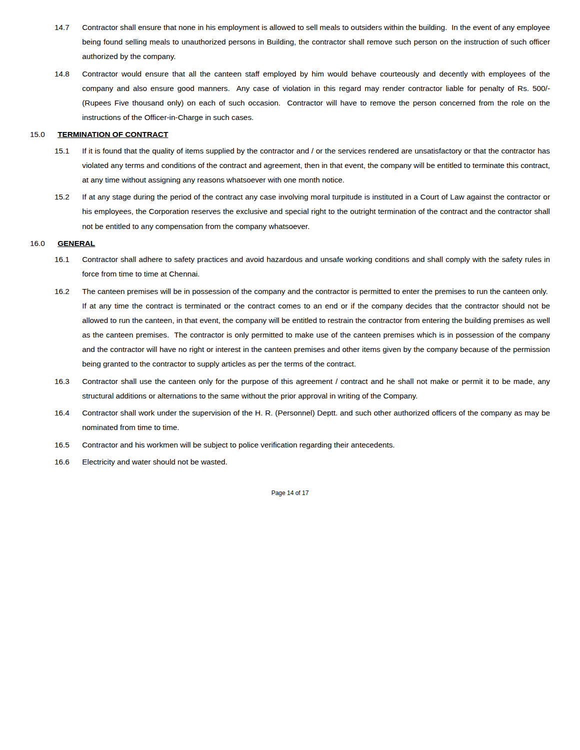14.7 Contractor shall ensure that none in his employment is allowed to sell meals to outsiders within the building. In the event of any employee being found selling meals to unauthorized persons in Building, the contractor shall remove such person on the instruction of such officer authorized by the company.
14.8 Contractor would ensure that all the canteen staff employed by him would behave courteously and decently with employees of the company and also ensure good manners. Any case of violation in this regard may render contractor liable for penalty of Rs. 500/- (Rupees Five thousand only) on each of such occasion. Contractor will have to remove the person concerned from the role on the instructions of the Officer-in-Charge in such cases.
15.0 TERMINATION OF CONTRACT
15.1 If it is found that the quality of items supplied by the contractor and / or the services rendered are unsatisfactory or that the contractor has violated any terms and conditions of the contract and agreement, then in that event, the company will be entitled to terminate this contract, at any time without assigning any reasons whatsoever with one month notice.
15.2 If at any stage during the period of the contract any case involving moral turpitude is instituted in a Court of Law against the contractor or his employees, the Corporation reserves the exclusive and special right to the outright termination of the contract and the contractor shall not be entitled to any compensation from the company whatsoever.
16.0 GENERAL
16.1 Contractor shall adhere to safety practices and avoid hazardous and unsafe working conditions and shall comply with the safety rules in force from time to time at Chennai.
16.2 The canteen premises will be in possession of the company and the contractor is permitted to enter the premises to run the canteen only. If at any time the contract is terminated or the contract comes to an end or if the company decides that the contractor should not be allowed to run the canteen, in that event, the company will be entitled to restrain the contractor from entering the building premises as well as the canteen premises. The contractor is only permitted to make use of the canteen premises which is in possession of the company and the contractor will have no right or interest in the canteen premises and other items given by the company because of the permission being granted to the contractor to supply articles as per the terms of the contract.
16.3 Contractor shall use the canteen only for the purpose of this agreement / contract and he shall not make or permit it to be made, any structural additions or alternations to the same without the prior approval in writing of the Company.
16.4 Contractor shall work under the supervision of the H. R. (Personnel) Deptt. and such other authorized officers of the company as may be nominated from time to time.
16.5 Contractor and his workmen will be subject to police verification regarding their antecedents.
16.6 Electricity and water should not be wasted.
Page 14 of 17